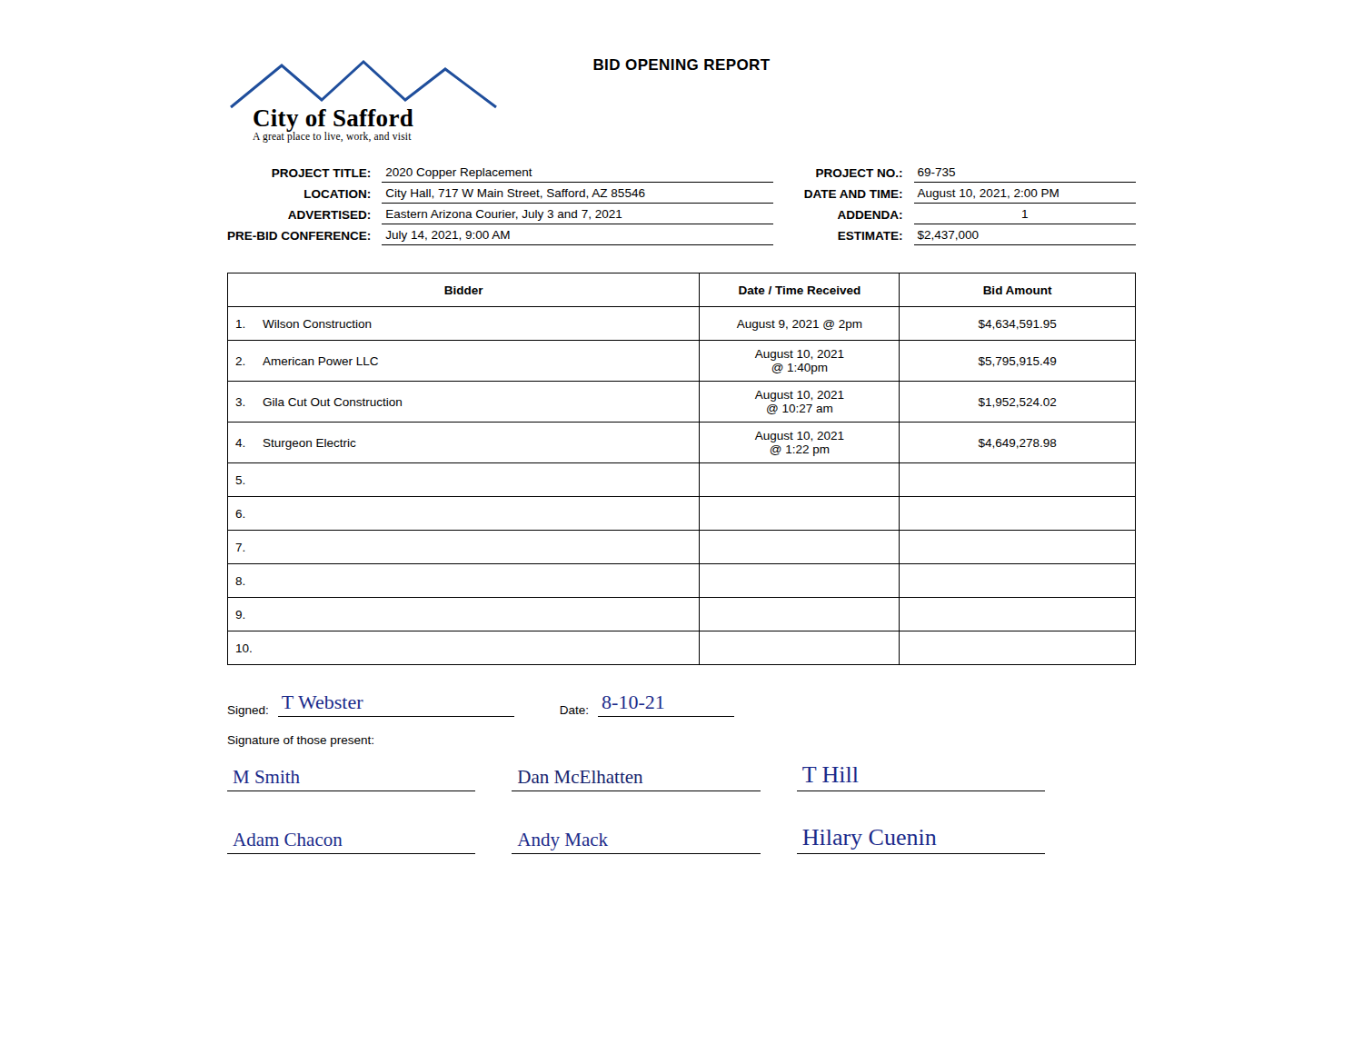City of Safford
A great place to live, work, and visit
BID OPENING REPORT
| PROJECT TITLE: | 2020 Copper Replacement | | PROJECT NO.: | 69-735 |
| LOCATION: | City Hall, 717 W Main Street, Safford, AZ 85546 | | DATE AND TIME: | August 10, 2021, 2:00 PM |
| ADVERTISED: | Eastern Arizona Courier, July 3 and 7, 2021 | | ADDENDA: | 1 |
| PRE-BID CONFERENCE: | July 14, 2021, 9:00 AM | | ESTIMATE: | $2,437,000 |
| Bidder | Date / Time Received | Bid Amount |
| --- | --- | --- |
| 1. Wilson Construction | August 9, 2021 @ 2pm | $4,634,591.95 |
| 2. American Power LLC | August 10, 2021 @ 1:40pm | $5,795,915.49 |
| 3. Gila Cut Out Construction | August 10, 2021 @ 10:27 am | $1,952,524.02 |
| 4. Sturgeon Electric | August 10, 2021 @ 1:22 pm | $4,649,278.98 |
| 5. | | |
| 6. | | |
| 7. | | |
| 8. | | |
| 9. | | |
| 10. | | |
Signed: T Webster Date: 8-10-21
Signature of those present:
M Smith
Dan McElhatten
T Hill
Adam Chacon
Andy Mack
Hilary Cuenin